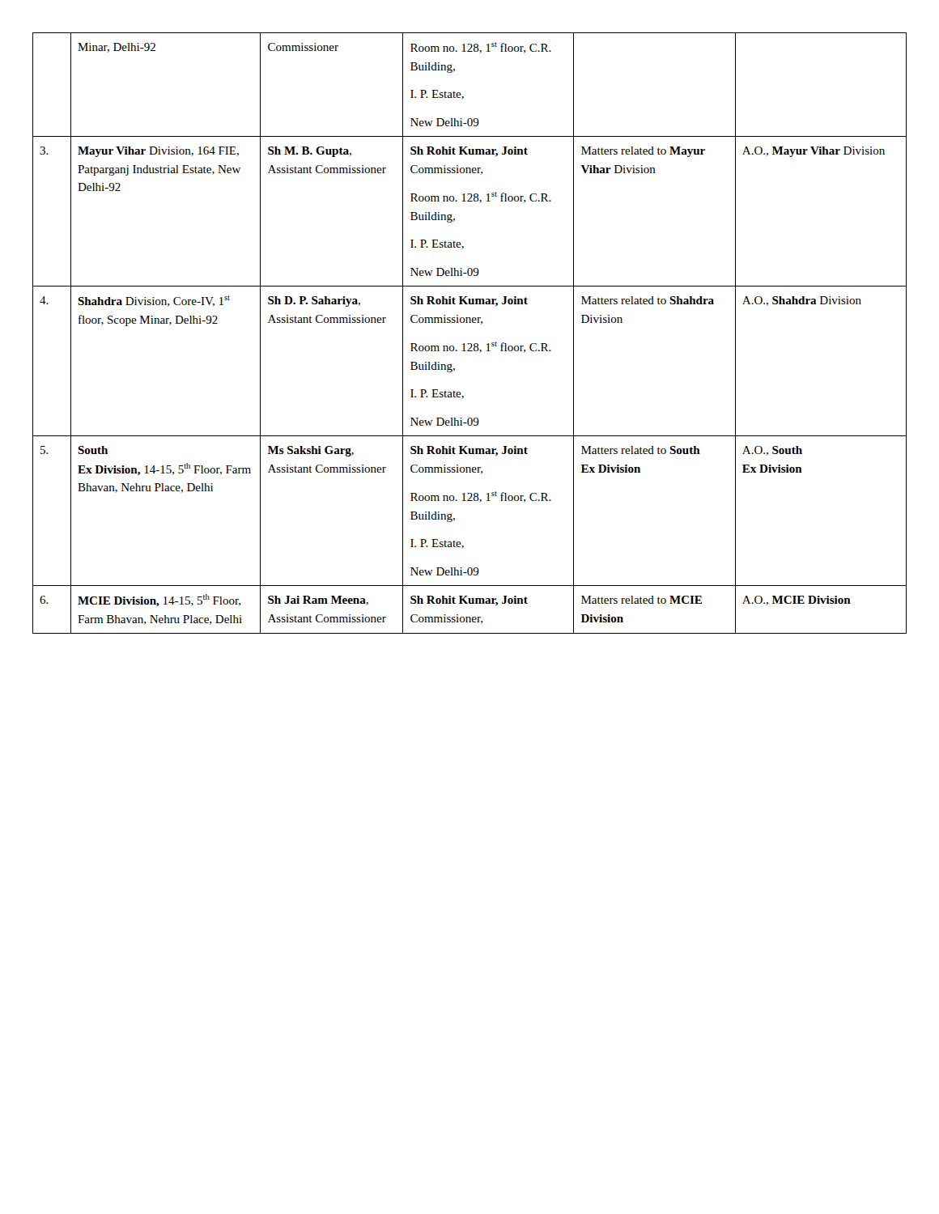| | Minar, Delhi-92 | Commissioner | Room no. 128, 1 st floor, C.R. Building, I. P. Estate, New Delhi-09 | | |
| 3. | Mayur Vihar Division, 164 FIE, Patparganj Industrial Estate, New Delhi-92 | Sh M. B. Gupta , Assistant Commissioner | Sh Rohit Kumar, Joint Commissioner, Room no. 128, 1 st floor, C.R. Building, I. P. Estate, New Delhi-09 | Matters related to Mayur Vihar Division | A.O., Mayur Vihar Division |
| 4. | Shahdra Division, Core-IV, 1 st floor, Scope Minar, Delhi-92 | Sh D. P. Sahariya , Assistant Commissioner | Sh Rohit Kumar, Joint Commissioner, Room no. 128, 1 st floor, C.R. Building, I. P. Estate, New Delhi-09 | Matters related to Shahdra Division | A.O., Shahdra Division |
| 5. | South Ex Division, 14-15, 5 th Floor, Farm Bhavan, Nehru Place, Delhi | Ms Sakshi Garg , Assistant Commissioner | Sh Rohit Kumar, Joint Commissioner, Room no. 128, 1 st floor, C.R. Building, I. P. Estate, New Delhi-09 | Matters related to South Ex Division | A.O., South Ex Division |
| 6. | MCIE Division, 14-15, 5 th Floor, Farm Bhavan, Nehru Place, Delhi | Sh Jai Ram Meena , Assistant Commissioner | Sh Rohit Kumar, Joint Commissioner, | Matters related to MCIE Division | A.O., MCIE Division |